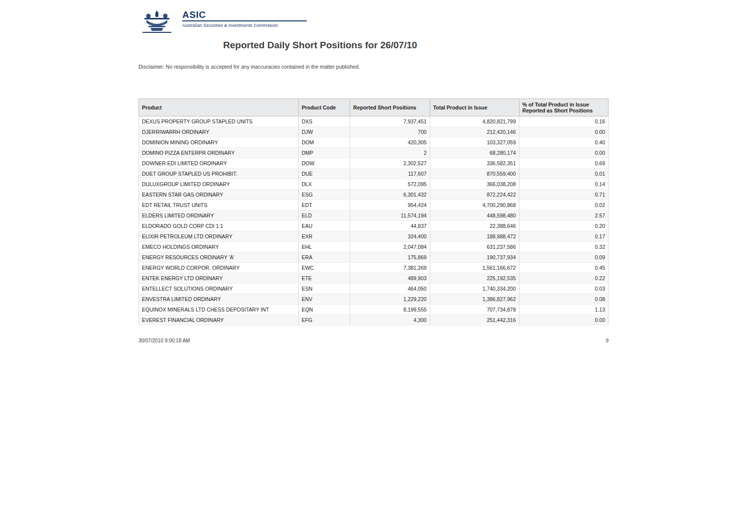ASIC
Australian Securities & Investments Commission
Reported Daily Short Positions for 26/07/10
Disclaimer: No responsibility is accepted for any inaccuracies contained in the matter published.
| Product | Product Code | Reported Short Positions | Total Product in Issue | % of Total Product in Issue Reported as Short Positions |
| --- | --- | --- | --- | --- |
| DEXUS PROPERTY GROUP STAPLED UNITS | DXS | 7,937,451 | 4,820,821,799 | 0.16 |
| DJERRIWARRH ORDINARY | DJW | 700 | 212,420,146 | 0.00 |
| DOMINION MINING ORDINARY | DOM | 420,305 | 103,327,059 | 0.40 |
| DOMINO PIZZA ENTERPR ORDINARY | DMP | 2 | 68,280,174 | 0.00 |
| DOWNER EDI LIMITED ORDINARY | DOW | 2,302,527 | 336,582,351 | 0.69 |
| DUET GROUP STAPLED US PROHIBIT. | DUE | 117,607 | 870,559,400 | 0.01 |
| DULUXGROUP LIMITED ORDINARY | DLX | 572,095 | 366,038,208 | 0.14 |
| EASTERN STAR GAS ORDINARY | ESG | 6,301,432 | 872,224,422 | 0.71 |
| EDT RETAIL TRUST UNITS | EDT | 954,424 | 4,700,290,868 | 0.02 |
| ELDERS LIMITED ORDINARY | ELD | 11,574,194 | 448,598,480 | 2.57 |
| ELDORADO GOLD CORP CDI 1:1 | EAU | 44,837 | 22,388,646 | 0.20 |
| ELIXIR PETROLEUM LTD ORDINARY | EXR | 324,400 | 188,988,472 | 0.17 |
| EMECO HOLDINGS ORDINARY | EHL | 2,047,084 | 631,237,586 | 0.32 |
| ENERGY RESOURCES ORDINARY 'A' | ERA | 175,869 | 190,737,934 | 0.09 |
| ENERGY WORLD CORPOR. ORDINARY | EWC | 7,381,269 | 1,561,166,672 | 0.45 |
| ENTEK ENERGY LTD ORDINARY | ETE | 489,903 | 225,192,535 | 0.22 |
| ENTELLECT SOLUTIONS ORDINARY | ESN | 464,050 | 1,740,334,200 | 0.03 |
| ENVESTRA LIMITED ORDINARY | ENV | 1,229,220 | 1,386,827,962 | 0.08 |
| EQUINOX MINERALS LTD CHESS DEPOSITARY INT | EQN | 8,199,555 | 707,734,878 | 1.13 |
| EVEREST FINANCIAL ORDINARY | EFG | 4,300 | 251,442,316 | 0.00 |
30/07/2010 9:00:18 AM
9